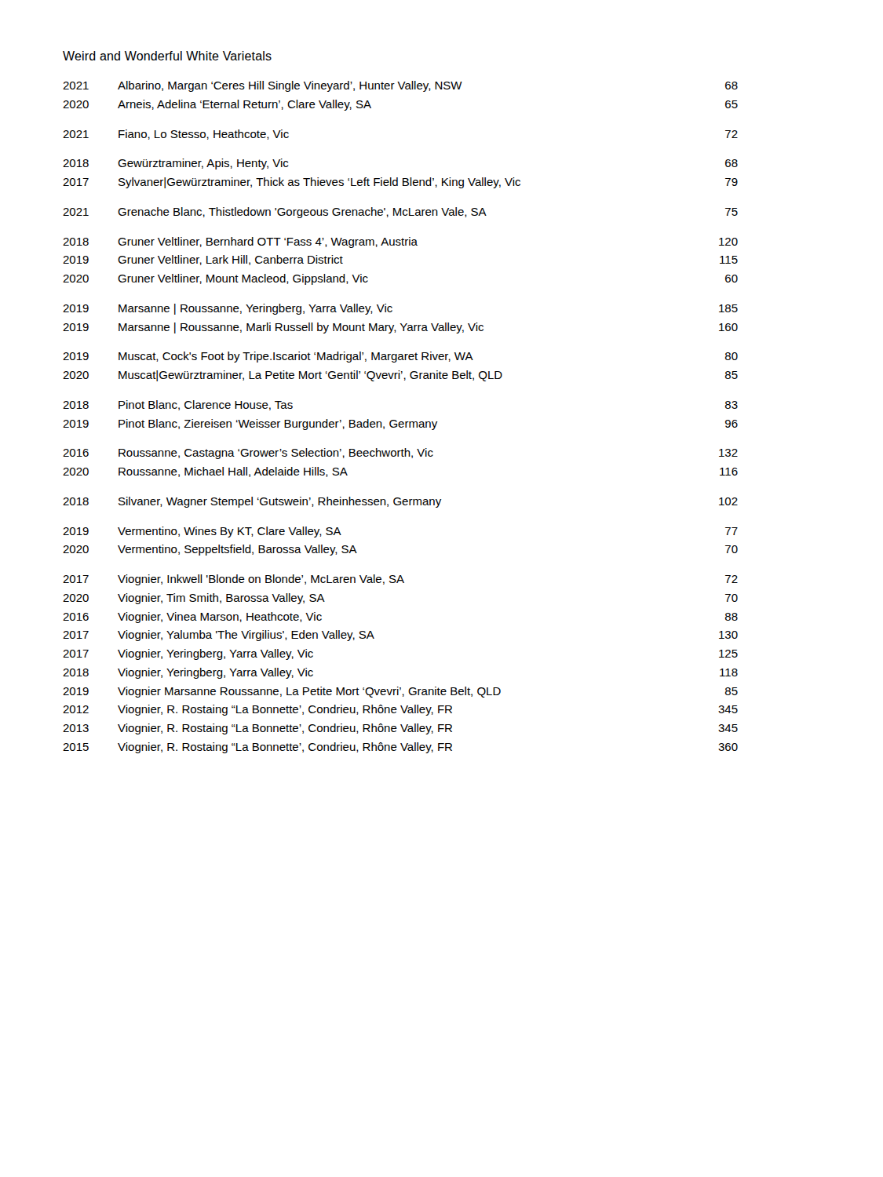Weird and Wonderful White Varietals
| 2021 | Albarino, Margan ‘Ceres Hill Single Vineyard’, Hunter Valley, NSW | 68 |
| 2020 | Arneis, Adelina ‘Eternal Return’, Clare Valley, SA | 65 |
| 2021 | Fiano, Lo Stesso, Heathcote, Vic | 72 |
| 2018 | Gewürztraminer, Apis, Henty, Vic | 68 |
| 2017 | Sylvaner/Gewürztraminer, Thick as Thieves ‘Left Field Blend’, King Valley, Vic | 79 |
| 2021 | Grenache Blanc, Thistledown 'Gorgeous Grenache', McLaren Vale, SA | 75 |
| 2018 | Gruner Veltliner, Bernhard OTT ‘Fass 4’, Wagram, Austria | 120 |
| 2019 | Gruner Veltliner, Lark Hill, Canberra District | 115 |
| 2020 | Gruner Veltliner, Mount Macleod, Gippsland, Vic | 60 |
| 2019 | Marsanne / Roussanne, Yeringberg, Yarra Valley, Vic | 185 |
| 2019 | Marsanne / Roussanne, Marli Russell by Mount Mary, Yarra Valley, Vic | 160 |
| 2019 | Muscat, Cock's Foot by Tripe.Iscariot ‘Madrigal’, Margaret River, WA | 80 |
| 2020 | Muscat/Gewürztraminer, La Petite Mort ‘Gentil’ ‘Qvevri’, Granite Belt, QLD | 85 |
| 2018 | Pinot Blanc, Clarence House, Tas | 83 |
| 2019 | Pinot Blanc, Ziereisen ‘Weisser Burgunder’, Baden, Germany | 96 |
| 2016 | Roussanne, Castagna ‘Grower’s Selection’, Beechworth, Vic | 132 |
| 2020 | Roussanne, Michael Hall, Adelaide Hills, SA | 116 |
| 2018 | Silvaner, Wagner Stempel ‘Gutswein’, Rheinhessen, Germany | 102 |
| 2019 | Vermentino, Wines By KT, Clare Valley, SA | 77 |
| 2020 | Vermentino, Seppeltsfield, Barossa Valley, SA | 70 |
| 2017 | Viognier, Inkwell 'Blonde on Blonde’, McLaren Vale, SA | 72 |
| 2020 | Viognier, Tim Smith, Barossa Valley, SA | 70 |
| 2016 | Viognier, Vinea Marson, Heathcote, Vic | 88 |
| 2017 | Viognier, Yalumba 'The Virgilius', Eden Valley, SA | 130 |
| 2017 | Viognier, Yeringberg, Yarra Valley, Vic | 125 |
| 2018 | Viognier, Yeringberg, Yarra Valley, Vic | 118 |
| 2019 | Viognier Marsanne Roussanne, La Petite Mort ‘Qvevri’, Granite Belt, QLD | 85 |
| 2012 | Viognier, R. Rostaing “La Bonnette’, Condrieu, Rhône Valley, FR | 345 |
| 2013 | Viognier, R. Rostaing “La Bonnette’, Condrieu, Rhône Valley, FR | 345 |
| 2015 | Viognier, R. Rostaing “La Bonnette’, Condrieu, Rhône Valley, FR | 360 |